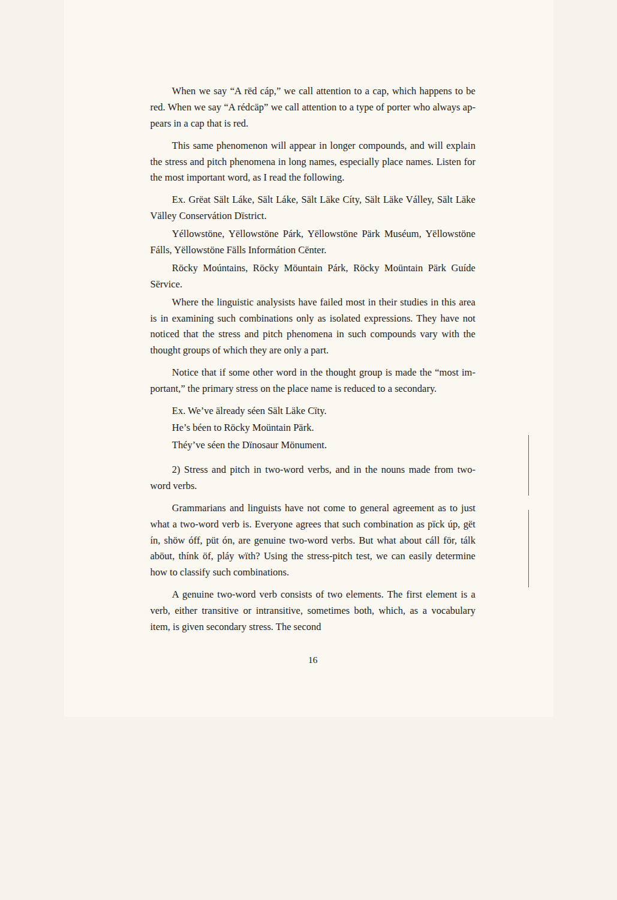When we say “A rëd cáp,” we call attention to a cap, which happens to be red. When we say “A rédcäp” we call attention to a type of porter who always appears in a cap that is red.
This same phenomenon will appear in longer compounds, and will explain the stress and pitch phenomena in long names, especially place names. Listen for the most important word, as I read the following.
Ex. Grëat Sält Láke, Sält Láke, Sält Läke Cíty, Sält Läke Válley, Sält Läke Välley Conservátion Dïstrict.
Yéllowstöne, Yëllowstöne Párk, Yëllowstöne Pärk Muséum, Yëllowstöne Fálls, Yëllowstöne Fälls Informátion Cënter.
Röcky Moúntains, Röcky Möuntain Párk, Röcky Moüntain Pärk Guíde Sërvice.
Where the linguistic analysists have failed most in their studies in this area is in examining such combinations only as isolated expressions. They have not noticed that the stress and pitch phenomena in such compounds vary with the thought groups of which they are only a part.
Notice that if some other word in the thought group is made the “most important,” the primary stress on the place name is reduced to a secondary.
Ex. We’ve älready séen Sält Läke Cïty.
He’s béen to Röcky Moüntain Pärk.
Théy’ve séen the Dïnosaur Mönument.
2) Stress and pitch in two-word verbs, and in the nouns made from two-word verbs.
Grammarians and linguists have not come to general agreement as to just what a two-word verb is. Everyone agrees that such combination as pïck úp, gët ín, shöw óff, püt ón, are genuine two-word verbs. But what about cáll för, tálk aböut, thínk öf, pláy wïth? Using the stress-pitch test, we can easily determine how to classify such combinations.
A genuine two-word verb consists of two elements. The first element is a verb, either transitive or intransitive, sometimes both, which, as a vocabulary item, is given secondary stress. The second
16